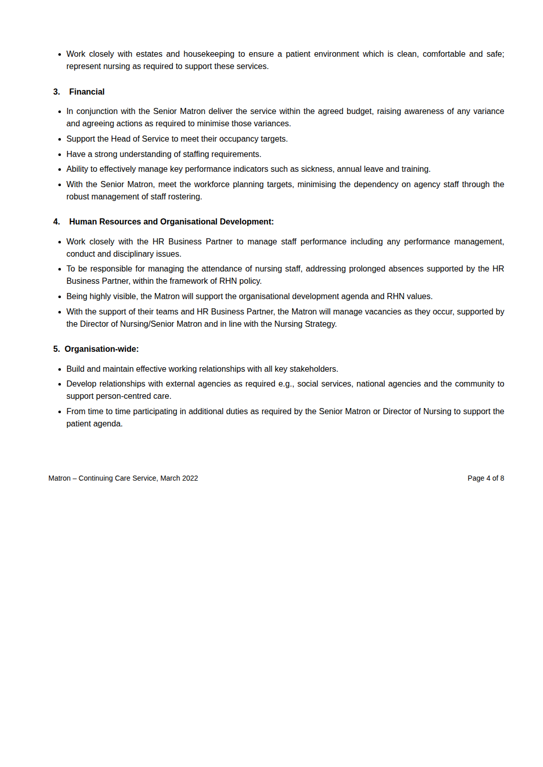Work closely with estates and housekeeping to ensure a patient environment which is clean, comfortable and safe; represent nursing as required to support these services.
3. Financial
In conjunction with the Senior Matron deliver the service within the agreed budget, raising awareness of any variance and agreeing actions as required to minimise those variances.
Support the Head of Service to meet their occupancy targets.
Have a strong understanding of staffing requirements.
Ability to effectively manage key performance indicators such as sickness, annual leave and training.
With the Senior Matron, meet the workforce planning targets, minimising the dependency on agency staff through the robust management of staff rostering.
4. Human Resources and Organisational Development:
Work closely with the HR Business Partner to manage staff performance including any performance management, conduct and disciplinary issues.
To be responsible for managing the attendance of nursing staff, addressing prolonged absences supported by the HR Business Partner, within the framework of RHN policy.
Being highly visible, the Matron will support the organisational development agenda and RHN values.
With the support of their teams and HR Business Partner, the Matron will manage vacancies as they occur, supported by the Director of Nursing/Senior Matron and in line with the Nursing Strategy.
5. Organisation-wide:
Build and maintain effective working relationships with all key stakeholders.
Develop relationships with external agencies as required e.g., social services, national agencies and the community to support person-centred care.
From time to time participating in additional duties as required by the Senior Matron or Director of Nursing to support the patient agenda.
Matron – Continuing Care Service, March 2022 Page 4 of 8